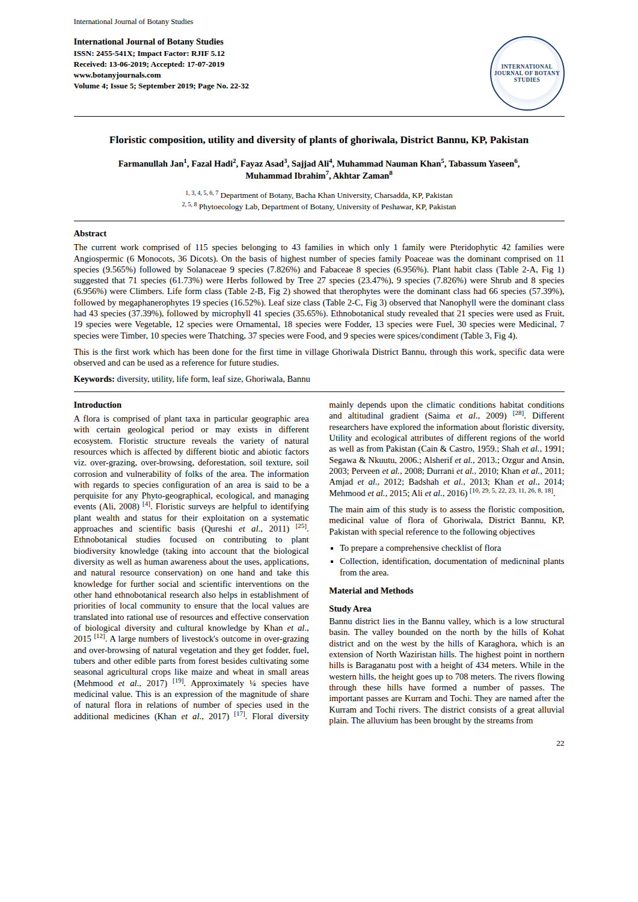International Journal of Botany Studies
International Journal of Botany Studies
ISSN: 2455-541X; Impact Factor: RJIF 5.12
Received: 13-06-2019; Accepted: 17-07-2019
www.botanyjournals.com
Volume 4; Issue 5; September 2019; Page No. 22-32
INTERNATIONAL JOURNAL OF BOTANY STUDIES
Floristic composition, utility and diversity of plants of ghoriwala, District Bannu, KP, Pakistan
Farmanullah Jan1, Fazal Hadi2, Fayaz Asad3, Sajjad Ali4, Muhammad Nauman Khan5, Tabassum Yaseen6,
Muhammad Ibrahim7, Akhtar Zaman8
1, 3, 4, 5, 6, 7 Department of Botany, Bacha Khan University, Charsadda, KP, Pakistan
2, 5, 8 Phytoecology Lab, Department of Botany, University of Peshawar, KP, Pakistan
Abstract
The current work comprised of 115 species belonging to 43 families in which only 1 family were Pteridophytic 42 families were Angiospermic (6 Monocots, 36 Dicots). On the basis of highest number of species family Poaceae was the dominant comprised on 11 species (9.565%) followed by Solanaceae 9 species (7.826%) and Fabaceae 8 species (6.956%). Plant habit class (Table 2-A, Fig 1) suggested that 71 species (61.73%) were Herbs followed by Tree 27 species (23.47%), 9 species (7.826%) were Shrub and 8 species (6.956%) were Climbers. Life form class (Table 2-B, Fig 2) showed that therophytes were the dominant class had 66 species (57.39%), followed by megaphanerophytes 19 species (16.52%). Leaf size class (Table 2-C, Fig 3) observed that Nanophyll were the dominant class had 43 species (37.39%), followed by microphyll 41 species (35.65%). Ethnobotanical study revealed that 21 species were used as Fruit, 19 species were Vegetable, 12 species were Ornamental, 18 species were Fodder, 13 species were Fuel, 30 species were Medicinal, 7 species were Timber, 10 species were Thatching, 37 species were Food, and 9 species were spices/condiment (Table 3, Fig 4).
This is the first work which has been done for the first time in village Ghoriwala District Bannu, through this work, specific data were observed and can be used as a reference for future studies.
Keywords: diversity, utility, life form, leaf size, Ghoriwala, Bannu
Introduction
A flora is comprised of plant taxa in particular geographic area with certain geological period or may exists in different ecosystem. Floristic structure reveals the variety of natural resources which is affected by different biotic and abiotic factors viz. over-grazing, over-browsing, deforestation, soil texture, soil corrosion and vulnerability of folks of the area. The information with regards to species configuration of an area is said to be a perquisite for any Phyto-geographical, ecological, and managing events (Ali, 2008) [4]. Floristic surveys are helpful to identifying plant wealth and status for their exploitation on a systematic approaches and scientific basis (Qureshi et al., 2011) [25]. Ethnobotanical studies focused on contributing to plant biodiversity knowledge (taking into account that the biological diversity as well as human awareness about the uses, applications, and natural resource conservation) on one hand and take this knowledge for further social and scientific interventions on the other hand ethnobotanical research also helps in establishment of priorities of local community to ensure that the local values are translated into rational use of resources and effective conservation of biological diversity and cultural knowledge by Khan et al., 2015 [12]. A large numbers of livestock's outcome in over-grazing and over-browsing of natural vegetation and they get fodder, fuel, tubers and other edible parts from forest besides cultivating some seasonal agricultural crops like maize and wheat in small areas (Mehmood et al., 2017) [19]. Approximately ¼ species have medicinal value. This is an expression of the magnitude of share of natural flora in relations of number of species used in the additional medicines (Khan et al., 2017) [17]. Floral diversity mainly depends upon the climatic conditions habitat conditions and altitudinal gradient (Saima et al., 2009) [28]. Different researchers have explored the information about floristic diversity, Utility and ecological attributes of different regions of the world as well as from Pakistan (Cain & Castro, 1959.; Shah et al., 1991; Segawa & Nkuutu, 2006.; Alsherif et al., 2013.; Ozgur and Ansin, 2003; Perveen et al., 2008; Durrani et al., 2010; Khan et al., 2011; Amjad et al., 2012; Badshah et al., 2013; Khan et al., 2014; Mehmood et al., 2015; Ali et al., 2016) [10, 29, 5, 22, 23, 11, 26, 8, 18].
The main aim of this study is to assess the floristic composition, medicinal value of flora of Ghoriwala, District Bannu, KP, Pakistan with special reference to the following objectives
To prepare a comprehensive checklist of flora
Collection, identification, documentation of medicninal plants from the area.
Material and Methods
Study Area
Bannu district lies in the Bannu valley, which is a low structural basin. The valley bounded on the north by the hills of Kohat district and on the west by the hills of Karaghora, which is an extension of North Waziristan hills. The highest point in northern hills is Baraganatu post with a height of 434 meters. While in the western hills, the height goes up to 708 meters. The rivers flowing through these hills have formed a number of passes. The important passes are Kurram and Tochi. They are named after the Kurram and Tochi rivers. The district consists of a great alluvial plain. The alluvium has been brought by the streams from
22